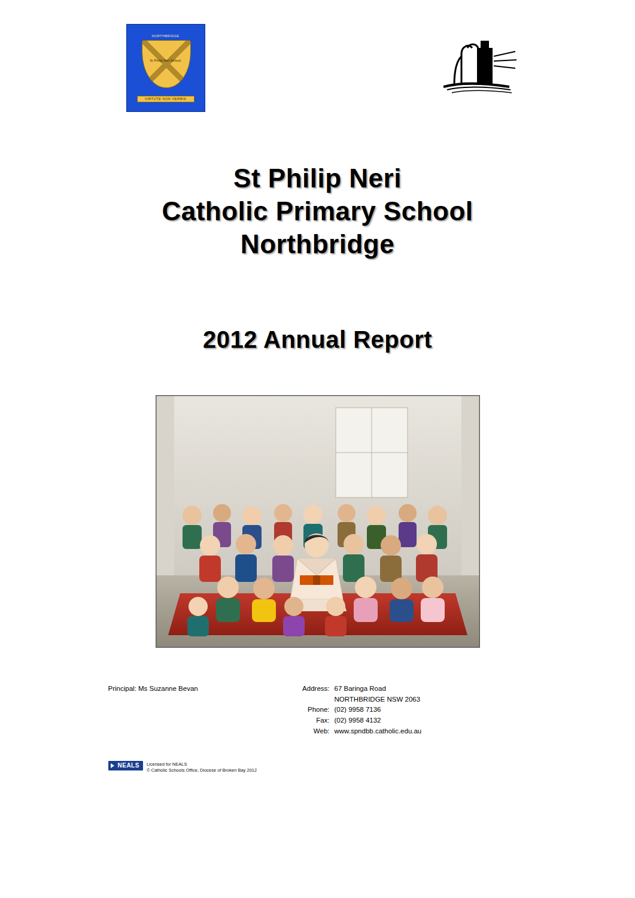NORTHBRIDGE
St Philip Neri School
VIRTUTE NON VERBIS
St Philip Neri
Catholic Primary School
Northbridge
2012 Annual Report
Principal: Ms Suzanne Bevan
Address:
67 Baringa Road
NORTHBRIDGE NSW 2063
Phone:
(02) 9958 7136
Fax:
(02) 9958 4132
Web:
www.spndbb.catholic.edu.au
NEALS
Licensed for NEALS
© Catholic Schools Office, Diocese of Broken Bay 2012